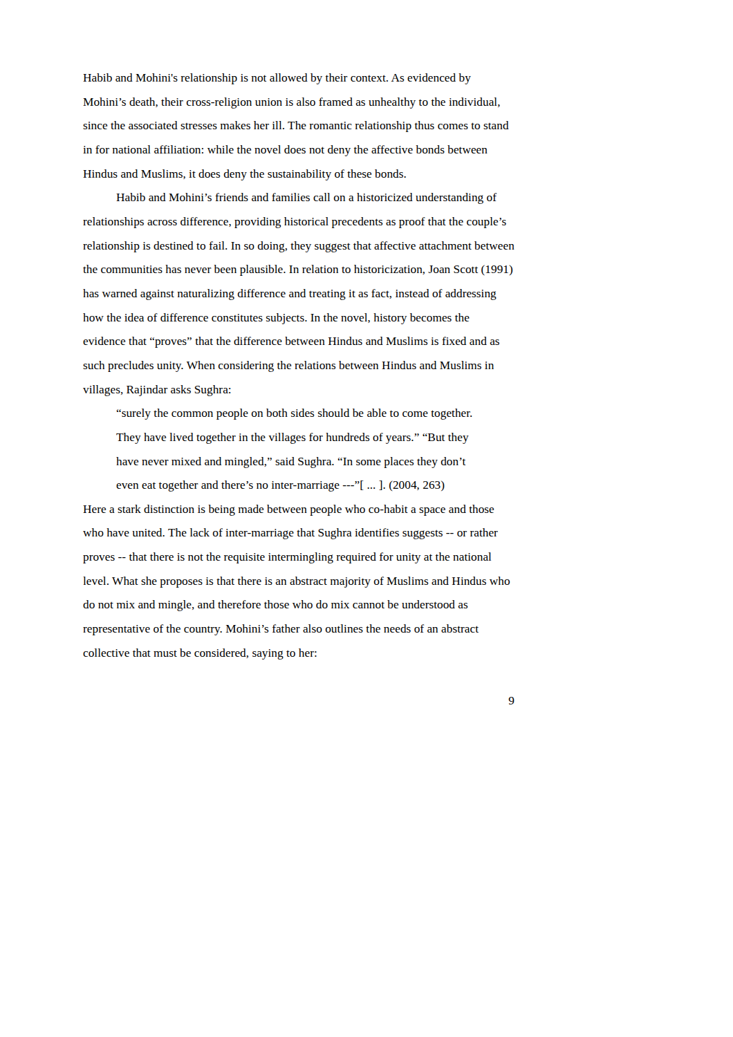Habib and Mohini's relationship is not allowed by their context. As evidenced by Mohini’s death, their cross-religion union is also framed as unhealthy to the individual, since the associated stresses makes her ill. The romantic relationship thus comes to stand in for national affiliation: while the novel does not deny the affective bonds between Hindus and Muslims, it does deny the sustainability of these bonds.
Habib and Mohini’s friends and families call on a historicized understanding of relationships across difference, providing historical precedents as proof that the couple’s relationship is destined to fail. In so doing, they suggest that affective attachment between the communities has never been plausible. In relation to historicization, Joan Scott (1991) has warned against naturalizing difference and treating it as fact, instead of addressing how the idea of difference constitutes subjects. In the novel, history becomes the evidence that “proves” that the difference between Hindus and Muslims is fixed and as such precludes unity. When considering the relations between Hindus and Muslims in villages, Rajindar asks Sughra:
“surely the common people on both sides should be able to come together. They have lived together in the villages for hundreds of years.” “But they have never mixed and mingled,” said Sughra. “In some places they don’t even eat together and there’s no inter-marriage ---”[ ... ]. (2004, 263)
Here a stark distinction is being made between people who co-habit a space and those who have united. The lack of inter-marriage that Sughra identifies suggests -- or rather proves -- that there is not the requisite intermingling required for unity at the national level. What she proposes is that there is an abstract majority of Muslims and Hindus who do not mix and mingle, and therefore those who do mix cannot be understood as representative of the country. Mohini’s father also outlines the needs of an abstract collective that must be considered, saying to her:
9